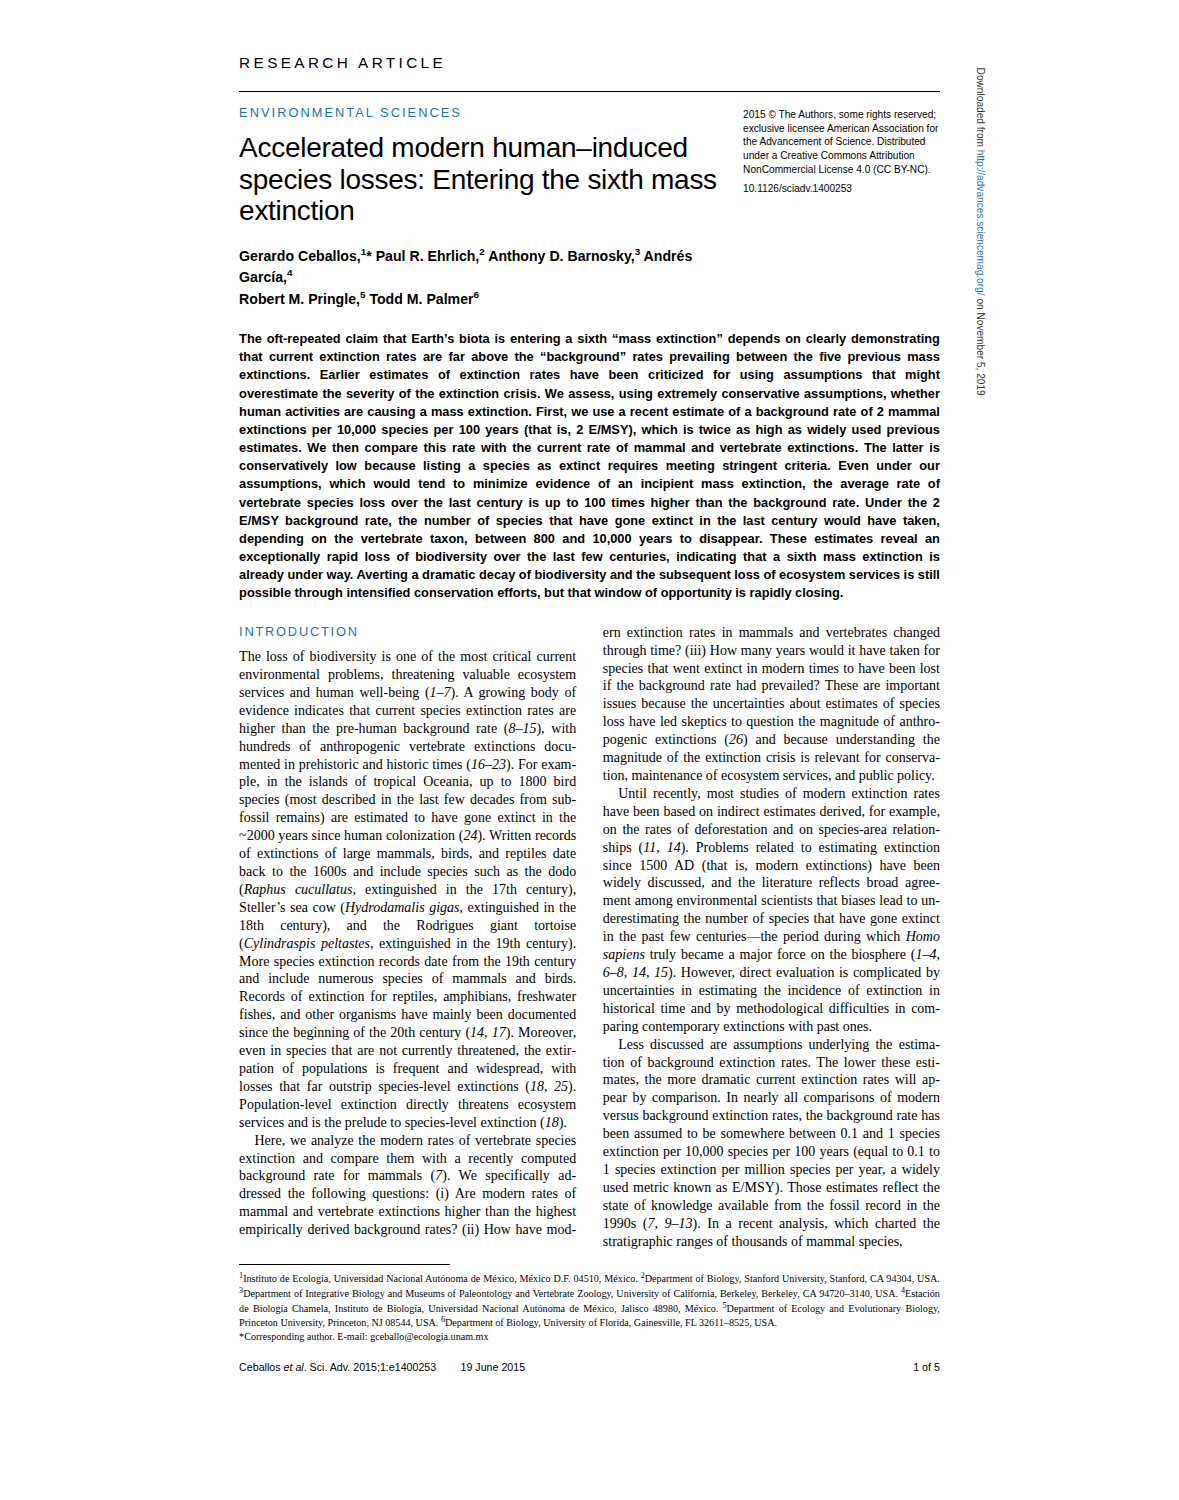RESEARCH ARTICLE
Environmental Sciences
Accelerated modern human–induced species losses: Entering the sixth mass extinction
Gerardo Ceballos,1* Paul R. Ehrlich,2 Anthony D. Barnosky,3 Andrés García,4
Robert M. Pringle,5 Todd M. Palmer6
2015 © The Authors, some rights reserved;
exclusive licensee American Association for
the Advancement of Science. Distributed
under a Creative Commons Attribution
NonCommercial License 4.0 (CC BY-NC).
10.1126/sciadv.1400253
The oft-repeated claim that Earth’s biota is entering a sixth “mass extinction” depends on clearly demonstrating that current extinction rates are far above the “background” rates prevailing between the five previous mass extinctions. Earlier estimates of extinction rates have been criticized for using assumptions that might overestimate the severity of the extinction crisis. We assess, using extremely conservative assumptions, whether human activities are causing a mass extinction. First, we use a recent estimate of a background rate of 2 mammal extinctions per 10,000 species per 100 years (that is, 2 E/MSY), which is twice as high as widely used previous estimates. We then compare this rate with the current rate of mammal and vertebrate extinctions. The latter is conservatively low because listing a species as extinct requires meeting stringent criteria. Even under our assumptions, which would tend to minimize evidence of an incipient mass extinction, the average rate of vertebrate species loss over the last century is up to 100 times higher than the background rate. Under the 2 E/MSY background rate, the number of species that have gone extinct in the last century would have taken, depending on the vertebrate taxon, between 800 and 10,000 years to disappear. These estimates reveal an exceptionally rapid loss of biodiversity over the last few centuries, indicating that a sixth mass extinction is already under way. Averting a dramatic decay of biodiversity and the subsequent loss of ecosystem services is still possible through intensified conservation efforts, but that window of opportunity is rapidly closing.
Introduction
The loss of biodiversity is one of the most critical current environmental problems, threatening valuable ecosystem services and human well-being (1–7). A growing body of evidence indicates that current species extinction rates are higher than the pre-human background rate (8–15), with hundreds of anthropogenic vertebrate extinctions documented in prehistoric and historic times (16–23). For example, in the islands of tropical Oceania, up to 1800 bird species (most described in the last few decades from subfossil remains) are estimated to have gone extinct in the ~2000 years since human colonization (24). Written records of extinctions of large mammals, birds, and reptiles date back to the 1600s and include species such as the dodo (Raphus cucullatus, extinguished in the 17th century), Steller’s sea cow (Hydrodamalis gigas, extinguished in the 18th century), and the Rodrigues giant tortoise (Cylindraspis peltastes, extinguished in the 19th century). More species extinction records date from the 19th century and include numerous species of mammals and birds. Records of extinction for reptiles, amphibians, freshwater fishes, and other organisms have mainly been documented since the beginning of the 20th century (14, 17). Moreover, even in species that are not currently threatened, the extirpation of populations is frequent and widespread, with losses that far outstrip species-level extinctions (18, 25). Population-level extinction directly threatens ecosystem services and is the prelude to species-level extinction (18).
Here, we analyze the modern rates of vertebrate species extinction and compare them with a recently computed background rate for mammals (7). We specifically addressed the following questions: (i) Are modern rates of mammal and vertebrate extinctions higher than the highest empirically derived background rates? (ii) How have modern extinction rates in mammals and vertebrates changed through time? (iii) How many years would it have taken for species that went extinct in modern times to have been lost if the background rate had prevailed? These are important issues because the uncertainties about estimates of species loss have led skeptics to question the magnitude of anthropogenic extinctions (26) and because understanding the magnitude of the extinction crisis is relevant for conservation, maintenance of ecosystem services, and public policy.
Until recently, most studies of modern extinction rates have been based on indirect estimates derived, for example, on the rates of deforestation and on species-area relationships (11, 14). Problems related to estimating extinction since 1500 AD (that is, modern extinctions) have been widely discussed, and the literature reflects broad agreement among environmental scientists that biases lead to underestimating the number of species that have gone extinct in the past few centuries—the period during which Homo sapiens truly became a major force on the biosphere (1–4, 6–8, 14, 15). However, direct evaluation is complicated by uncertainties in estimating the incidence of extinction in historical time and by methodological difficulties in comparing contemporary extinctions with past ones.
Less discussed are assumptions underlying the estimation of background extinction rates. The lower these estimates, the more dramatic current extinction rates will appear by comparison. In nearly all comparisons of modern versus background extinction rates, the background rate has been assumed to be somewhere between 0.1 and 1 species extinction per 10,000 species per 100 years (equal to 0.1 to 1 species extinction per million species per year, a widely used metric known as E/MSY). Those estimates reflect the state of knowledge available from the fossil record in the 1990s (7, 9–13). In a recent analysis, which charted the stratigraphic ranges of thousands of mammal species,
1Instituto de Ecología, Universidad Nacional Autónoma de México, México D.F. 04510, México. 2Department of Biology, Stanford University, Stanford, CA 94304, USA. 3Department of Integrative Biology and Museums of Paleontology and Vertebrate Zoology, University of California, Berkeley, Berkeley, CA 94720–3140, USA. 4Estación de Biología Chamela, Instituto de Biología, Universidad Nacional Autónoma de México, Jalisco 48980, México. 5Department of Ecology and Evolutionary Biology, Princeton University, Princeton, NJ 08544, USA. 6Department of Biology, University of Florida, Gainesville, FL 32611–8525, USA.
*Corresponding author. E-mail: gceballo@ecologia.unam.mx
Ceballos et al. Sci. Adv. 2015;1:e1400253 19 June 2015
1 of 5
Downloaded from http://advances.sciencemag.org/ on November 5, 2019